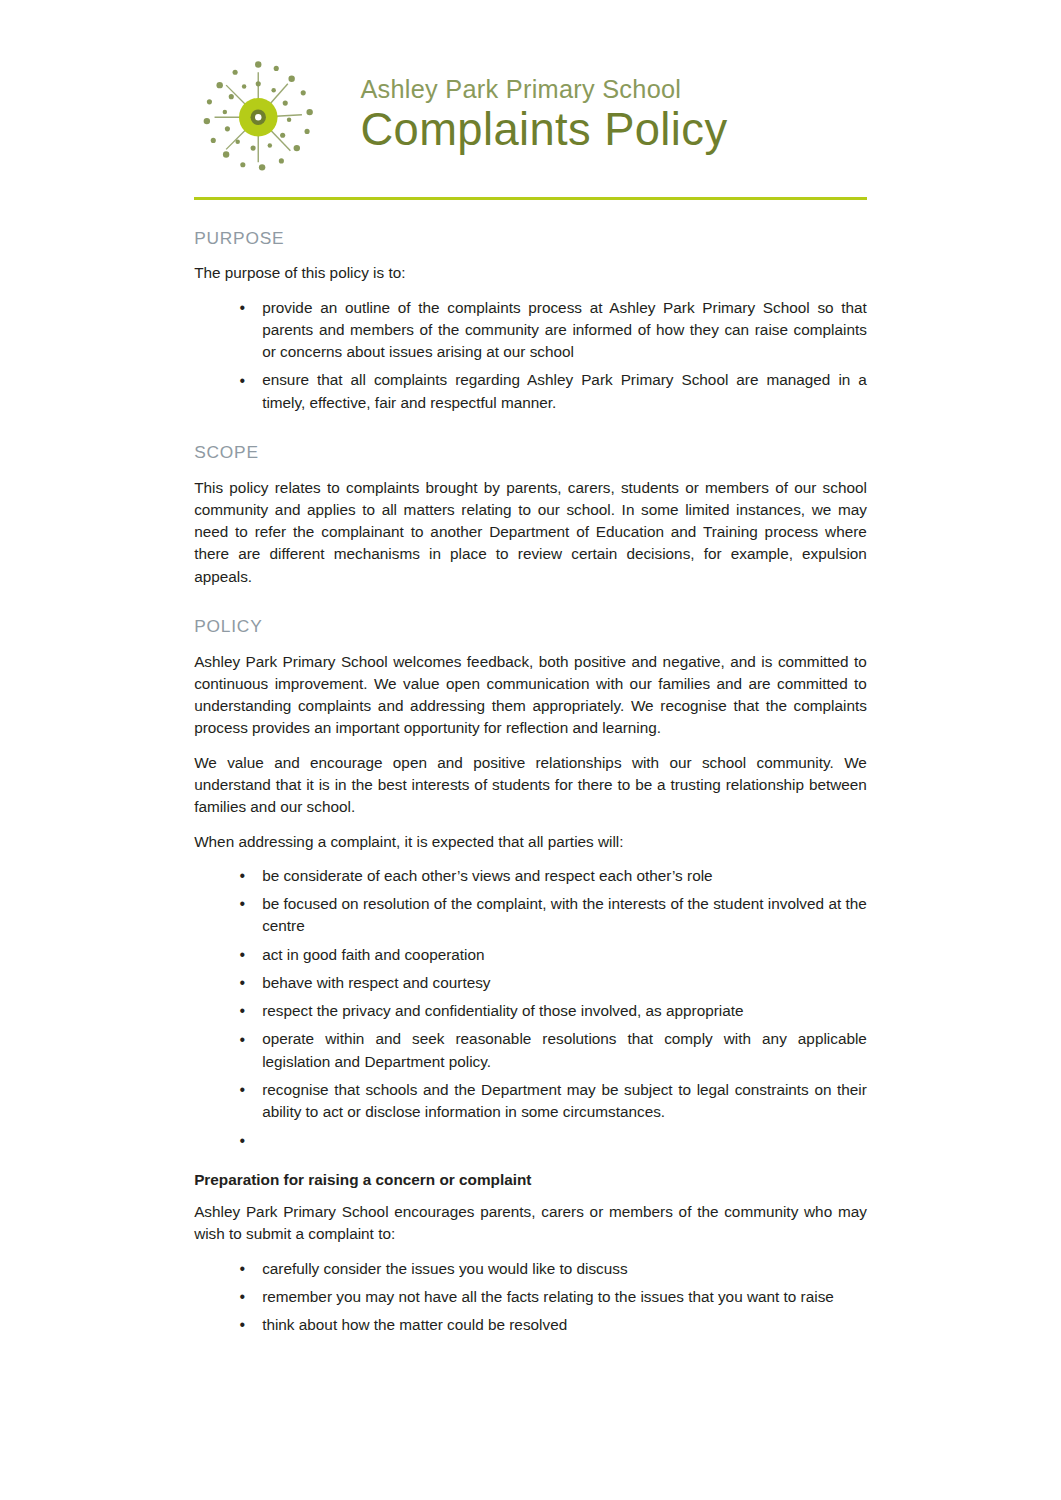Ashley Park Primary School
Complaints Policy
Purpose
The purpose of this policy is to:
provide an outline of the complaints process at Ashley Park Primary School so that parents and members of the community are informed of how they can raise complaints or concerns about issues arising at our school
ensure that all complaints regarding Ashley Park Primary School are managed in a timely, effective, fair and respectful manner.
Scope
This policy relates to complaints brought by parents, carers, students or members of our school community and applies to all matters relating to our school. In some limited instances, we may need to refer the complainant to another Department of Education and Training process where there are different mechanisms in place to review certain decisions, for example, expulsion appeals.
Policy
Ashley Park Primary School welcomes feedback, both positive and negative, and is committed to continuous improvement. We value open communication with our families and are committed to understanding complaints and addressing them appropriately. We recognise that the complaints process provides an important opportunity for reflection and learning.
We value and encourage open and positive relationships with our school community. We understand that it is in the best interests of students for there to be a trusting relationship between families and our school.
When addressing a complaint, it is expected that all parties will:
be considerate of each other’s views and respect each other’s role
be focused on resolution of the complaint, with the interests of the student involved at the centre
act in good faith and cooperation
behave with respect and courtesy
respect the privacy and confidentiality of those involved, as appropriate
operate within and seek reasonable resolutions that comply with any applicable legislation and Department policy.
recognise that schools and the Department may be subject to legal constraints on their ability to act or disclose information in some circumstances.
Preparation for raising a concern or complaint
Ashley Park Primary School encourages parents, carers or members of the community who may wish to submit a complaint to:
carefully consider the issues you would like to discuss
remember you may not have all the facts relating to the issues that you want to raise
think about how the matter could be resolved